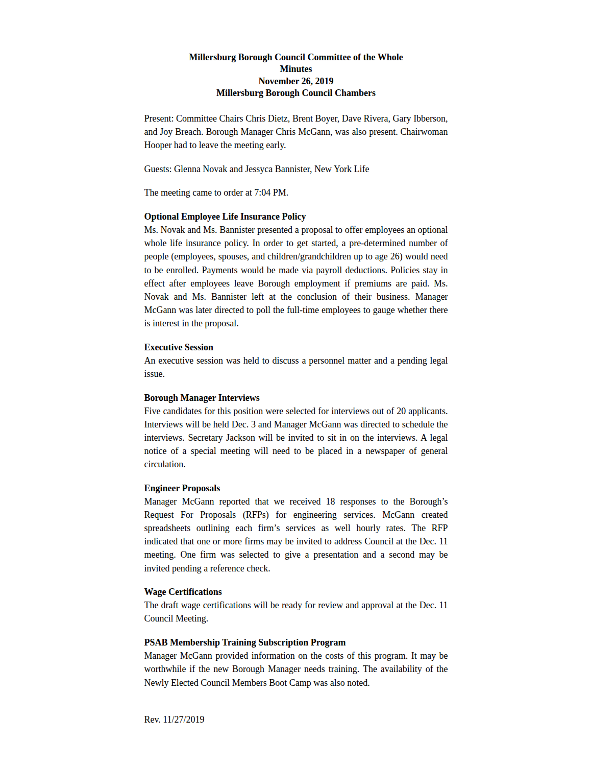Millersburg Borough Council Committee of the Whole
Minutes
November 26, 2019
Millersburg Borough Council Chambers
Present: Committee Chairs Chris Dietz, Brent Boyer, Dave Rivera, Gary Ibberson, and Joy Breach. Borough Manager Chris McGann, was also present. Chairwoman Hooper had to leave the meeting early.
Guests: Glenna Novak and Jessyca Bannister, New York Life
The meeting came to order at 7:04 PM.
Optional Employee Life Insurance Policy
Ms. Novak and Ms. Bannister presented a proposal to offer employees an optional whole life insurance policy. In order to get started, a pre-determined number of people (employees, spouses, and children/grandchildren up to age 26) would need to be enrolled. Payments would be made via payroll deductions. Policies stay in effect after employees leave Borough employment if premiums are paid. Ms. Novak and Ms. Bannister left at the conclusion of their business. Manager McGann was later directed to poll the full-time employees to gauge whether there is interest in the proposal.
Executive Session
An executive session was held to discuss a personnel matter and a pending legal issue.
Borough Manager Interviews
Five candidates for this position were selected for interviews out of 20 applicants. Interviews will be held Dec. 3 and Manager McGann was directed to schedule the interviews. Secretary Jackson will be invited to sit in on the interviews. A legal notice of a special meeting will need to be placed in a newspaper of general circulation.
Engineer Proposals
Manager McGann reported that we received 18 responses to the Borough’s Request For Proposals (RFPs) for engineering services. McGann created spreadsheets outlining each firm’s services as well hourly rates. The RFP indicated that one or more firms may be invited to address Council at the Dec. 11 meeting. One firm was selected to give a presentation and a second may be invited pending a reference check.
Wage Certifications
The draft wage certifications will be ready for review and approval at the Dec. 11 Council Meeting.
PSAB Membership Training Subscription Program
Manager McGann provided information on the costs of this program. It may be worthwhile if the new Borough Manager needs training. The availability of the Newly Elected Council Members Boot Camp was also noted.
Rev. 11/27/2019